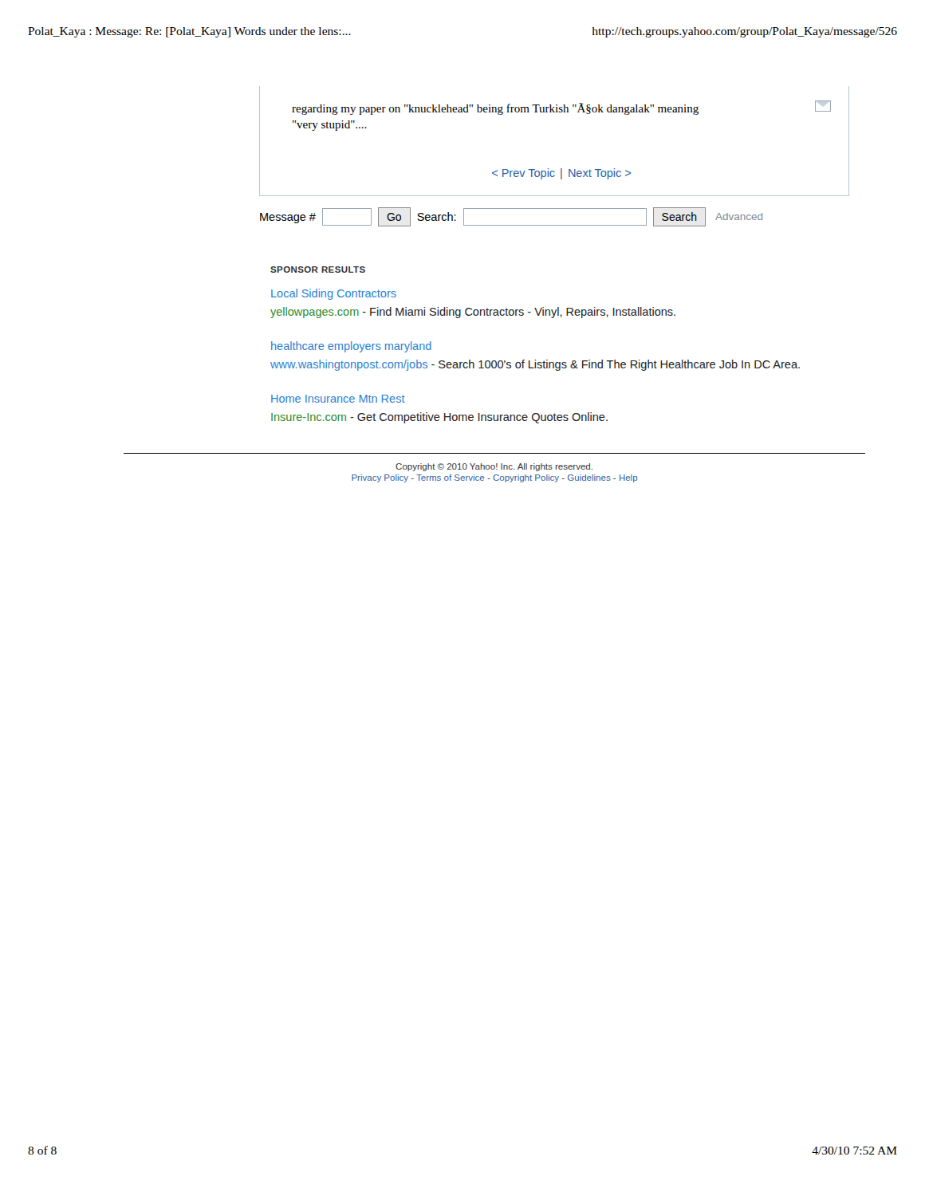Polat_Kaya : Message: Re: [Polat_Kaya] Words under the lens:...
http://tech.groups.yahoo.com/group/Polat_Kaya/message/526
regarding my paper on "knucklehead" being from Turkish "Ã§ok dangalak" meaning "very stupid"....
< Prev Topic|Next Topic >
Message # Go Search: Search Advanced
SPONSOR RESULTS
Local Siding Contractors yellowpages.com - Find Miami Siding Contractors - Vinyl, Repairs, Installations.
healthcare employers maryland www.washingtonpost.com/jobs - Search 1000's of Listings & Find The Right Healthcare Job In DC Area.
Home Insurance Mtn Rest Insure-Inc.com - Get Competitive Home Insurance Quotes Online.
Copyright © 2010 Yahoo! Inc. All rights reserved.
Privacy Policy - Terms of Service - Copyright Policy - Guidelines - Help
8 of 8
4/30/10 7:52 AM